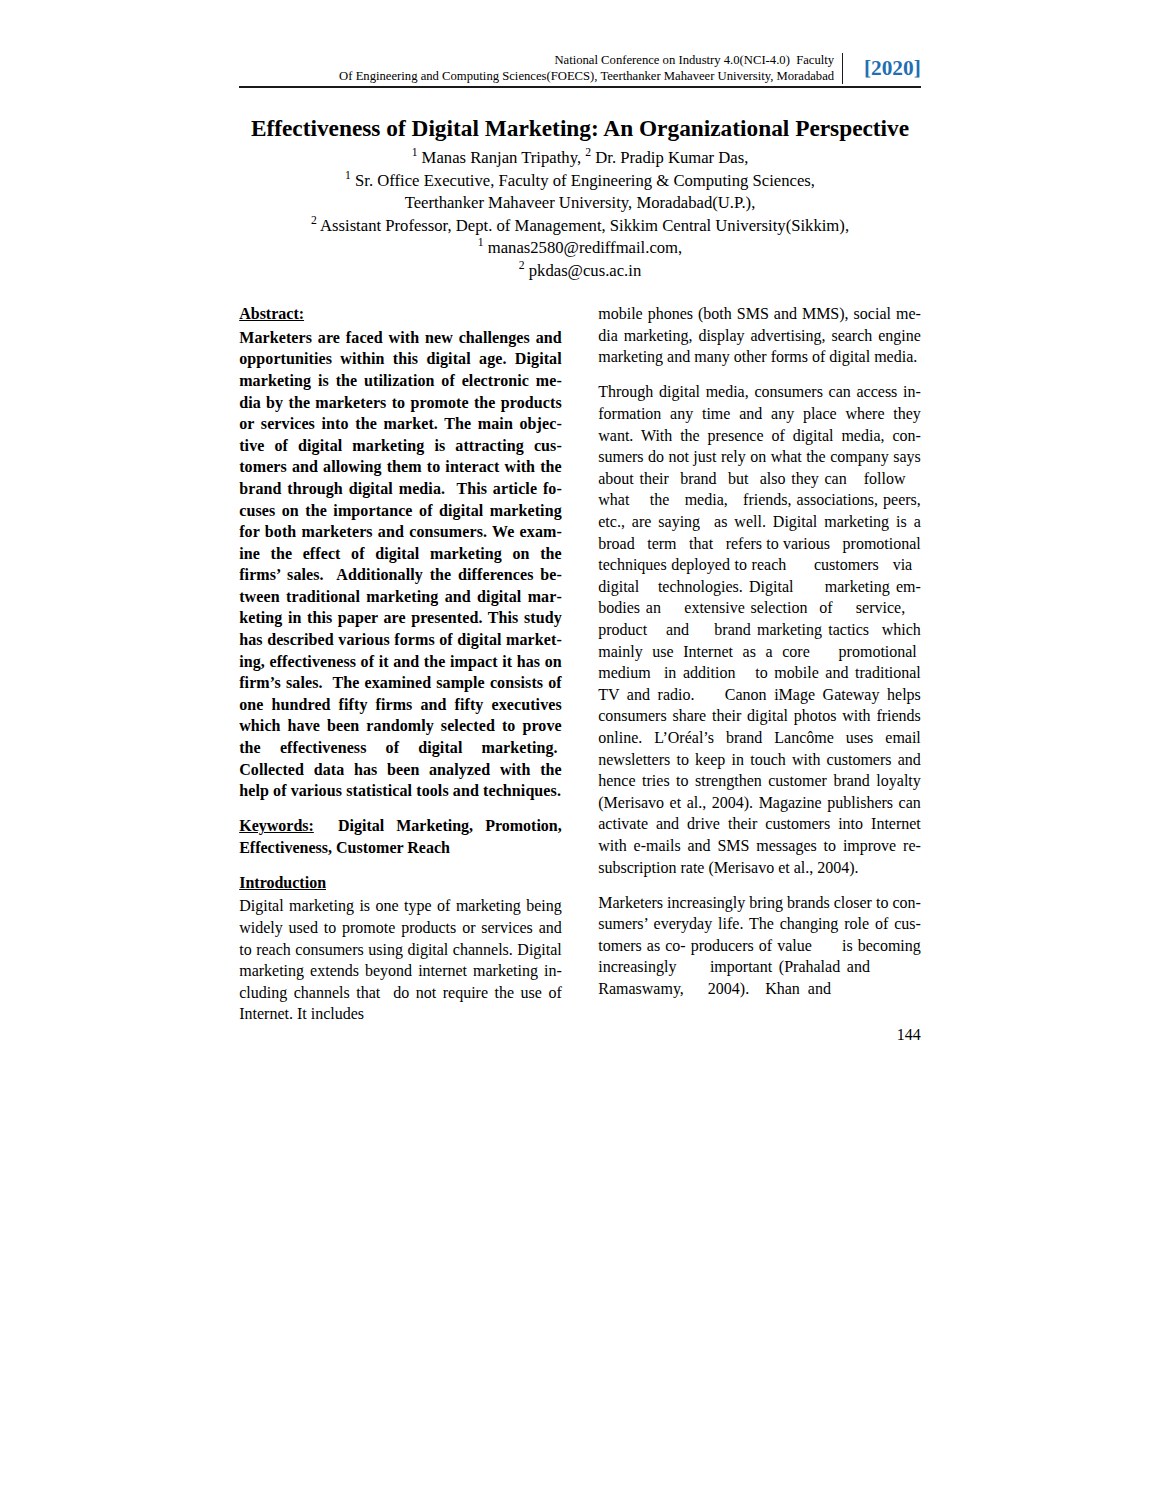National Conference on Industry 4.0(NCI-4.0) Faculty
Of Engineering and Computing Sciences(FOECS), Teerthanker Mahaveer University, Moradabad
[2020]
Effectiveness of Digital Marketing: An Organizational Perspective
1 Manas Ranjan Tripathy, 2 Dr. Pradip Kumar Das,
1 Sr. Office Executive, Faculty of Engineering & Computing Sciences,
Teerthanker Mahaveer University, Moradabad(U.P.),
2 Assistant Professor, Dept. of Management, Sikkim Central University(Sikkim),
1 manas2580@rediffmail.com,
2 pkdas@cus.ac.in
Abstract:
Marketers are faced with new challenges and opportunities within this digital age. Digital marketing is the utilization of electronic media by the marketers to promote the products or services into the market. The main objective of digital marketing is attracting customers and allowing them to interact with the brand through digital media. This article focuses on the importance of digital marketing for both marketers and consumers. We examine the effect of digital marketing on the firms’ sales. Additionally the differences between traditional marketing and digital marketing in this paper are presented. This study has described various forms of digital marketing, effectiveness of it and the impact it has on firm’s sales. The examined sample consists of one hundred fifty firms and fifty executives which have been randomly selected to prove the effectiveness of digital marketing. Collected data has been analyzed with the help of various statistical tools and techniques.
Keywords: Digital Marketing, Promotion, Effectiveness, Customer Reach
Introduction
Digital marketing is one type of marketing being widely used to promote products or services and to reach consumers using digital channels. Digital marketing extends beyond internet marketing including channels that do not require the use of Internet. It includes
mobile phones (both SMS and MMS), social media marketing, display advertising, search engine marketing and many other forms of digital media.
Through digital media, consumers can access information any time and any place where they want. With the presence of digital media, consumers do not just rely on what the company says about their brand but also they can follow what the media, friends, associations, peers, etc., are saying as well. Digital marketing is a broad term that refers to various promotional techniques deployed to reach customers via digital technologies. Digital marketing embodies an extensive selection of service, product and brand marketing tactics which mainly use Internet as a core promotional medium in addition to mobile and traditional TV and radio. Canon iMage Gateway helps consumers share their digital photos with friends online. L’Oréal’s brand Lancôme uses email newsletters to keep in touch with customers and hence tries to strengthen customer brand loyalty (Merisavo et al., 2004). Magazine publishers can activate and drive their customers into Internet with e-mails and SMS messages to improve re-subscription rate (Merisavo et al., 2004).
Marketers increasingly bring brands closer to consumers’ everyday life. The changing role of customers as co- producers of value is becoming increasingly important (Prahalad and Ramaswamy, 2004). Khan and
144